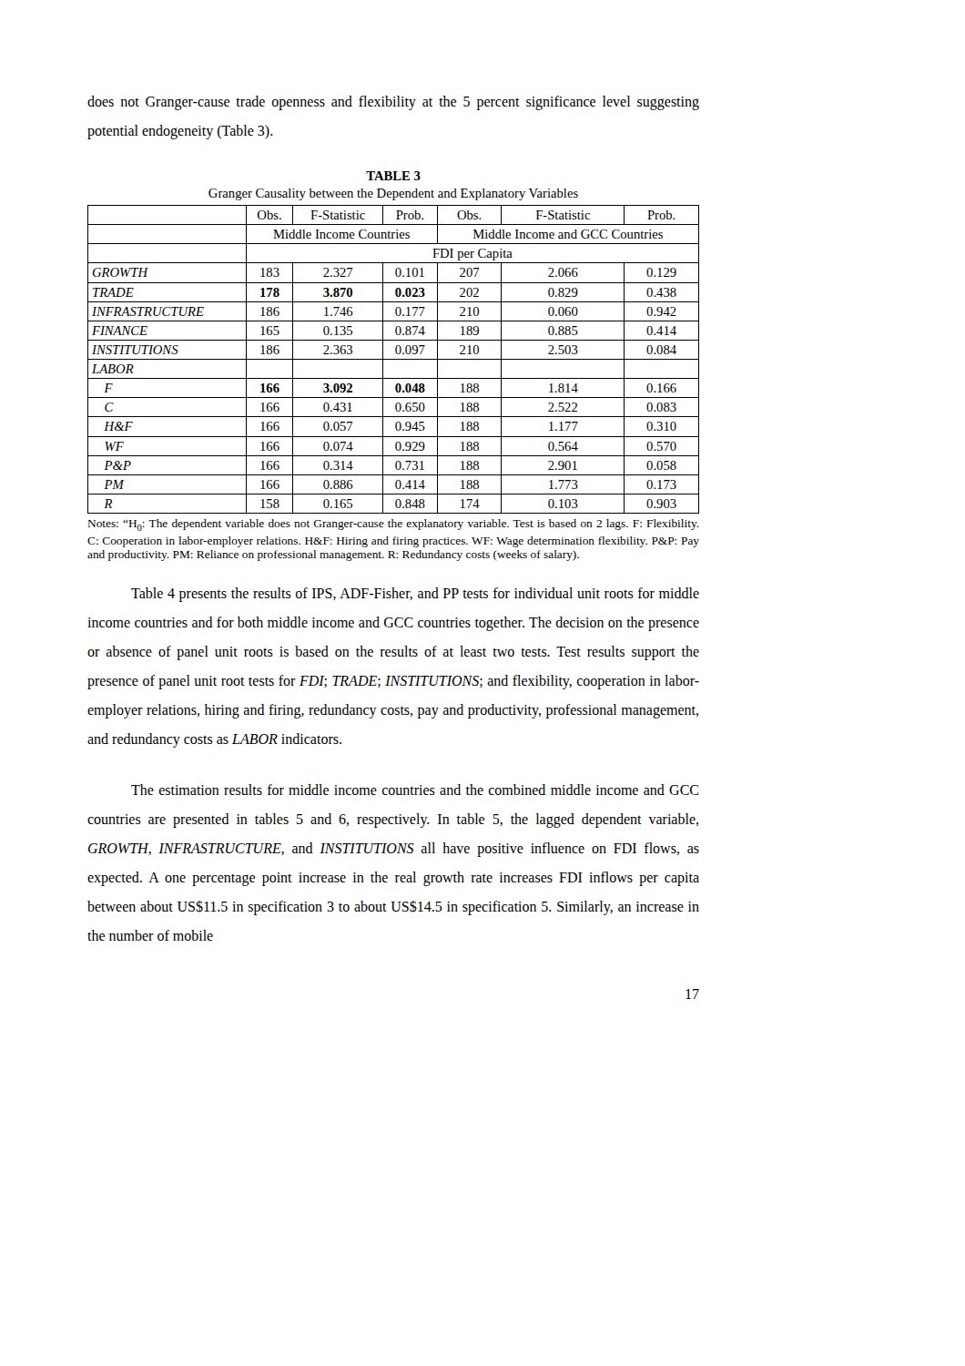does not Granger-cause trade openness and flexibility at the 5 percent significance level suggesting potential endogeneity (Table 3).
TABLE 3 Granger Causality between the Dependent and Explanatory Variables
| | Obs. | F-Statistic | Prob. | Obs. | F-Statistic | Prob. |
| | Middle Income Countries | Middle Income and GCC Countries |
| | FDI per Capita |
| GROWTH | 183 | 2.327 | 0.101 | 207 | 2.066 | 0.129 |
| TRADE | 178 | 3.870 | 0.023 | 202 | 0.829 | 0.438 |
| INFRASTRUCTURE | 186 | 1.746 | 0.177 | 210 | 0.060 | 0.942 |
| FINANCE | 165 | 0.135 | 0.874 | 189 | 0.885 | 0.414 |
| INSTITUTIONS | 186 | 2.363 | 0.097 | 210 | 2.503 | 0.084 |
| LABOR | | | | | | |
| F | 166 | 3.092 | 0.048 | 188 | 1.814 | 0.166 |
| C | 166 | 0.431 | 0.650 | 188 | 2.522 | 0.083 |
| H&F | 166 | 0.057 | 0.945 | 188 | 1.177 | 0.310 |
| WF | 166 | 0.074 | 0.929 | 188 | 0.564 | 0.570 |
| P&P | 166 | 0.314 | 0.731 | 188 | 2.901 | 0.058 |
| PM | 166 | 0.886 | 0.414 | 188 | 1.773 | 0.173 |
| R | 158 | 0.165 | 0.848 | 174 | 0.103 | 0.903 |
Notes: “H0: The dependent variable does not Granger-cause the explanatory variable. Test is based on 2 lags. F: Flexibility. C: Cooperation in labor-employer relations. H&F: Hiring and firing practices. WF: Wage determination flexibility. P&P: Pay and productivity. PM: Reliance on professional management. R: Redundancy costs (weeks of salary).
Table 4 presents the results of IPS, ADF-Fisher, and PP tests for individual unit roots for middle income countries and for both middle income and GCC countries together. The decision on the presence or absence of panel unit roots is based on the results of at least two tests. Test results support the presence of panel unit root tests for FDI; TRADE; INSTITUTIONS; and flexibility, cooperation in labor-employer relations, hiring and firing, redundancy costs, pay and productivity, professional management, and redundancy costs as LABOR indicators.
The estimation results for middle income countries and the combined middle income and GCC countries are presented in tables 5 and 6, respectively. In table 5, the lagged dependent variable, GROWTH, INFRASTRUCTURE, and INSTITUTIONS all have positive influence on FDI flows, as expected. A one percentage point increase in the real growth rate increases FDI inflows per capita between about US$11.5 in specification 3 to about US$14.5 in specification 5. Similarly, an increase in the number of mobile
17